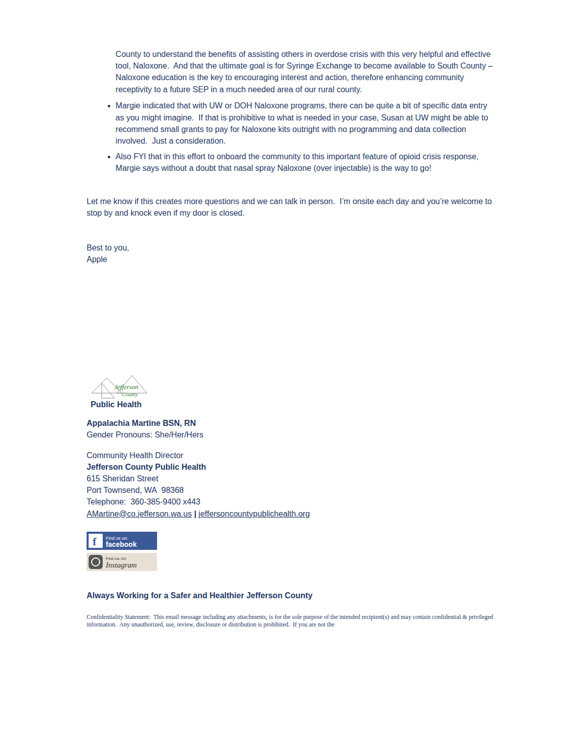County to understand the benefits of assisting others in overdose crisis with this very helpful and effective tool, Naloxone. And that the ultimate goal is for Syringe Exchange to become available to South County – Naloxone education is the key to encouraging interest and action, therefore enhancing community receptivity to a future SEP in a much needed area of our rural county.
Margie indicated that with UW or DOH Naloxone programs, there can be quite a bit of specific data entry as you might imagine. If that is prohibitive to what is needed in your case, Susan at UW might be able to recommend small grants to pay for Naloxone kits outright with no programming and data collection involved. Just a consideration.
Also FYI that in this effort to onboard the community to this important feature of opioid crisis response, Margie says without a doubt that nasal spray Naloxone (over injectable) is the way to go!
Let me know if this creates more questions and we can talk in person. I’m onsite each day and you’re welcome to stop by and knock even if my door is closed.
Best to you,
Apple
Appalachia Martine BSN, RN
Gender Pronouns: She/Her/Hers
Community Health Director
Jefferson County Public Health
615 Sheridan Street
Port Townsend, WA 98368
Telephone: 360-385-9400 x443
AMartine@co.jefferson.wa.us | jeffersoncountypublichealth.org
Always Working for a Safer and Healthier Jefferson County
Confidentiality Statement: This email message including any attachments, is for the sole purpose of the intended recipient(s) and may contain confidential & privileged information. Any unauthorized, use, review, disclosure or distribution is prohibited. If you are not the